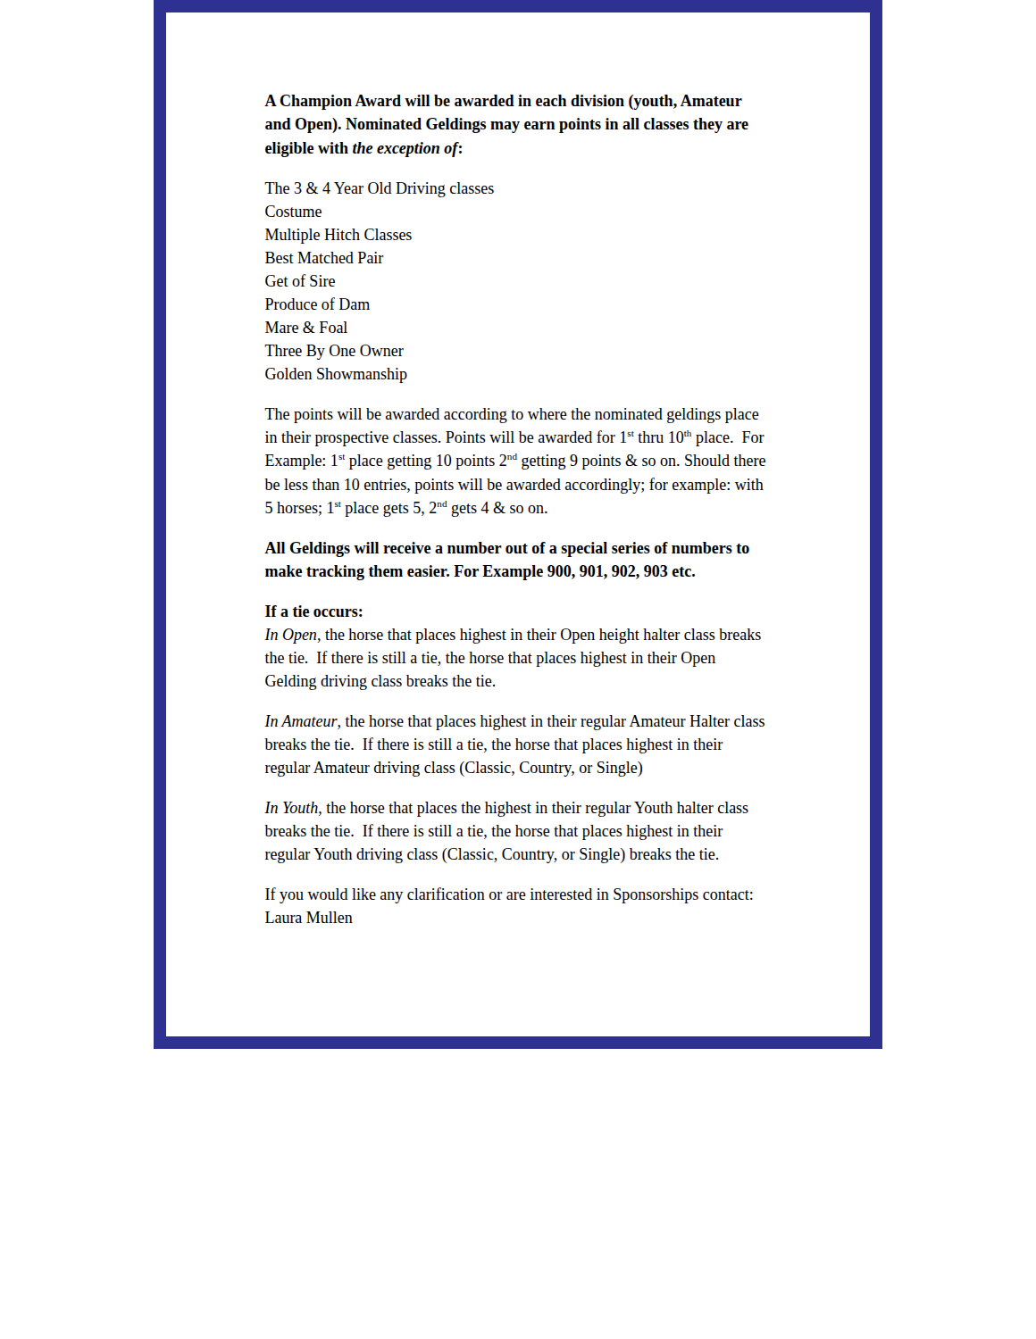A Champion Award will be awarded in each division (youth, Amateur and Open). Nominated Geldings may earn points in all classes they are eligible with the exception of:
The 3 & 4 Year Old Driving classes
Costume
Multiple Hitch Classes
Best Matched Pair
Get of Sire
Produce of Dam
Mare & Foal
Three By One Owner
Golden Showmanship
The points will be awarded according to where the nominated geldings place in their prospective classes. Points will be awarded for 1st thru 10th place. For Example: 1st place getting 10 points 2nd getting 9 points & so on. Should there be less than 10 entries, points will be awarded accordingly; for example: with 5 horses; 1st place gets 5, 2nd gets 4 & so on.
All Geldings will receive a number out of a special series of numbers to make tracking them easier. For Example 900, 901, 902, 903 etc.
If a tie occurs:
In Open, the horse that places highest in their Open height halter class breaks the tie. If there is still a tie, the horse that places highest in their Open Gelding driving class breaks the tie.
In Amateur, the horse that places highest in their regular Amateur Halter class breaks the tie. If there is still a tie, the horse that places highest in their regular Amateur driving class (Classic, Country, or Single)
In Youth, the horse that places the highest in their regular Youth halter class breaks the tie. If there is still a tie, the horse that places highest in their regular Youth driving class (Classic, Country, or Single) breaks the tie.
If you would like any clarification or are interested in Sponsorships contact:
Laura Mullen